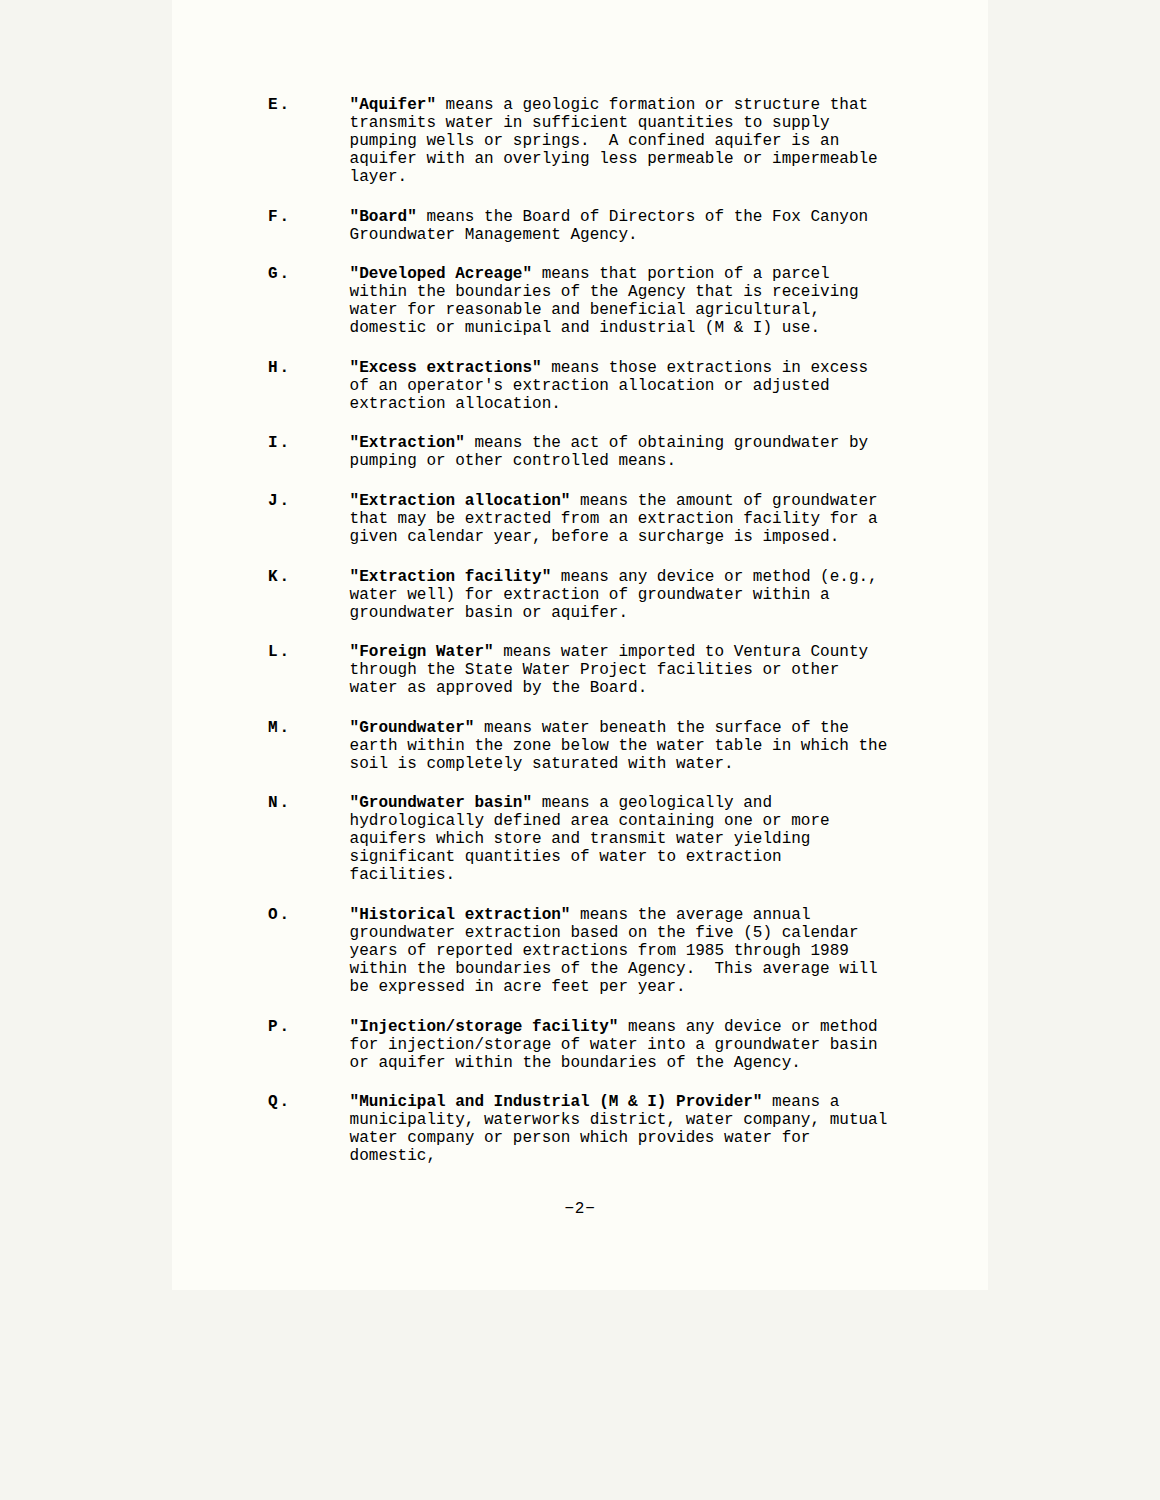E.
"Aquifer" means a geologic formation or structure that transmits water in sufficient quantities to supply pumping wells or springs. A confined aquifer is an aquifer with an overlying less permeable or impermeable layer.
F.
"Board" means the Board of Directors of the Fox Canyon Groundwater Management Agency.
G.
"Developed Acreage" means that portion of a parcel within the boundaries of the Agency that is receiving water for reasonable and beneficial agricultural, domestic or municipal and industrial (M & I) use.
H.
"Excess extractions" means those extractions in excess of an operator's extraction allocation or adjusted extraction allocation.
I.
"Extraction" means the act of obtaining groundwater by pumping or other controlled means.
J.
"Extraction allocation" means the amount of groundwater that may be extracted from an extraction facility for a given calendar year, before a surcharge is imposed.
K.
"Extraction facility" means any device or method (e.g., water well) for extraction of groundwater within a groundwater basin or aquifer.
L.
"Foreign Water" means water imported to Ventura County through the State Water Project facilities or other water as approved by the Board.
M.
"Groundwater" means water beneath the surface of the earth within the zone below the water table in which the soil is completely saturated with water.
N.
"Groundwater basin" means a geologically and hydrologically defined area containing one or more aquifers which store and transmit water yielding significant quantities of water to extraction facilities.
O.
"Historical extraction" means the average annual groundwater extraction based on the five (5) calendar years of reported extractions from 1985 through 1989 within the boundaries of the Agency. This average will be expressed in acre feet per year.
P.
"Injection/storage facility" means any device or method for injection/storage of water into a groundwater basin or aquifer within the boundaries of the Agency.
Q.
"Municipal and Industrial (M & I) Provider" means a municipality, waterworks district, water company, mutual water company or person which provides water for domestic,
−2−